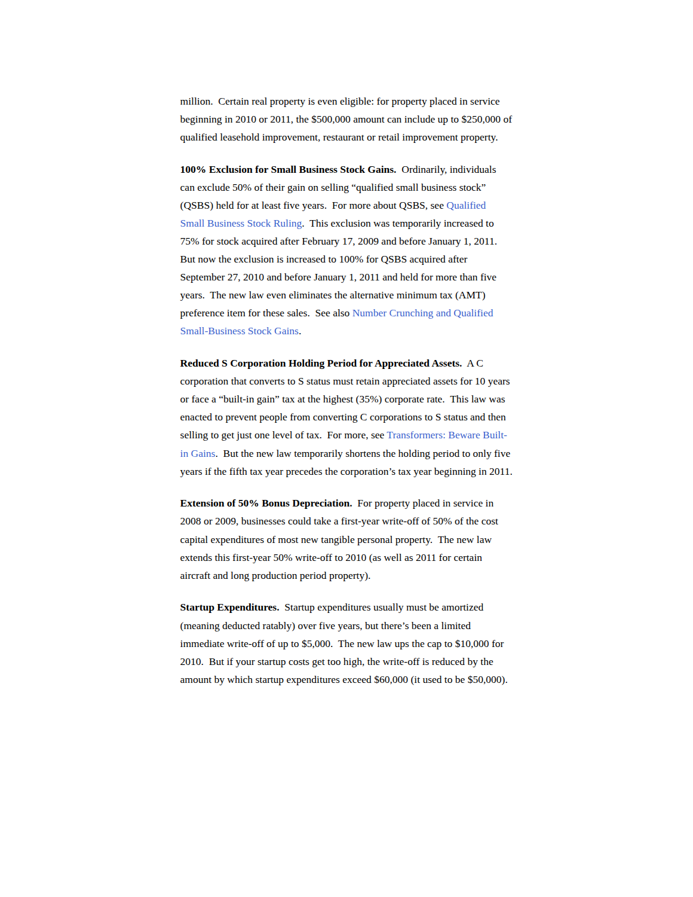million. Certain real property is even eligible: for property placed in service beginning in 2010 or 2011, the $500,000 amount can include up to $250,000 of qualified leasehold improvement, restaurant or retail improvement property.
100% Exclusion for Small Business Stock Gains. Ordinarily, individuals can exclude 50% of their gain on selling “qualified small business stock” (QSBS) held for at least five years. For more about QSBS, see Qualified Small Business Stock Ruling. This exclusion was temporarily increased to 75% for stock acquired after February 17, 2009 and before January 1, 2011. But now the exclusion is increased to 100% for QSBS acquired after September 27, 2010 and before January 1, 2011 and held for more than five years. The new law even eliminates the alternative minimum tax (AMT) preference item for these sales. See also Number Crunching and Qualified Small-Business Stock Gains.
Reduced S Corporation Holding Period for Appreciated Assets. A C corporation that converts to S status must retain appreciated assets for 10 years or face a “built-in gain” tax at the highest (35%) corporate rate. This law was enacted to prevent people from converting C corporations to S status and then selling to get just one level of tax. For more, see Transformers: Beware Built-in Gains. But the new law temporarily shortens the holding period to only five years if the fifth tax year precedes the corporation’s tax year beginning in 2011.
Extension of 50% Bonus Depreciation. For property placed in service in 2008 or 2009, businesses could take a first-year write-off of 50% of the cost capital expenditures of most new tangible personal property. The new law extends this first-year 50% write-off to 2010 (as well as 2011 for certain aircraft and long production period property).
Startup Expenditures. Startup expenditures usually must be amortized (meaning deducted ratably) over five years, but there’s been a limited immediate write-off of up to $5,000. The new law ups the cap to $10,000 for 2010. But if your startup costs get too high, the write-off is reduced by the amount by which startup expenditures exceed $60,000 (it used to be $50,000).